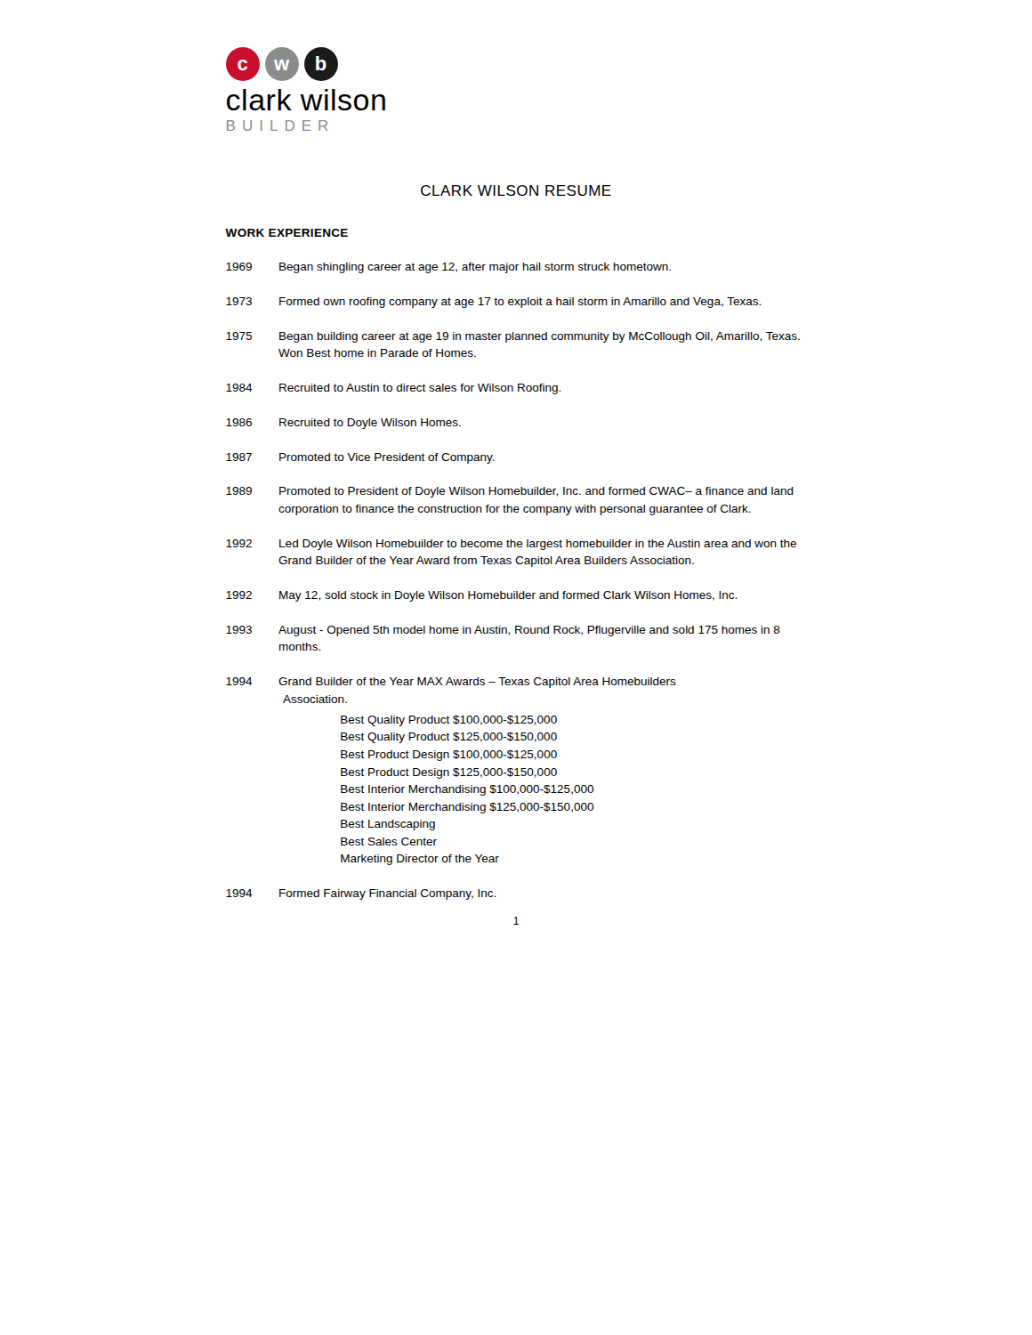c
w
b
clark wilson
BUILDER
CLARK WILSON RESUME
WORK EXPERIENCE
1969
Began shingling career at age 12, after major hail storm struck hometown.
1973
Formed own roofing company at age 17 to exploit a hail storm in Amarillo and Vega, Texas.
1975
Began building career at age 19 in master planned community by McCollough Oil, Amarillo, Texas. Won Best home in Parade of Homes.
1984
Recruited to Austin to direct sales for Wilson Roofing.
1986
Recruited to Doyle Wilson Homes.
1987
Promoted to Vice President of Company.
1989
Promoted to President of Doyle Wilson Homebuilder, Inc. and formed CWAC– a finance and land corporation to finance the construction for the company with personal guarantee of Clark.
1992
Led Doyle Wilson Homebuilder to become the largest homebuilder in the Austin area and won the Grand Builder of the Year Award from Texas Capitol Area Builders Association.
1992
May 12, sold stock in Doyle Wilson Homebuilder and formed Clark Wilson Homes, Inc.
1993
August - Opened 5th model home in Austin, Round Rock, Pflugerville and sold 175 homes in 8 months.
1994
Grand Builder of the Year MAX Awards – Texas Capitol Area Homebuilders Association.
Best Quality Product $100,000-$125,000
Best Quality Product $125,000-$150,000
Best Product Design $100,000-$125,000
Best Product Design $125,000-$150,000
Best Interior Merchandising $100,000-$125,000
Best Interior Merchandising $125,000-$150,000
Best Landscaping
Best Sales Center
Marketing Director of the Year
1994
Formed Fairway Financial Company, Inc.
1